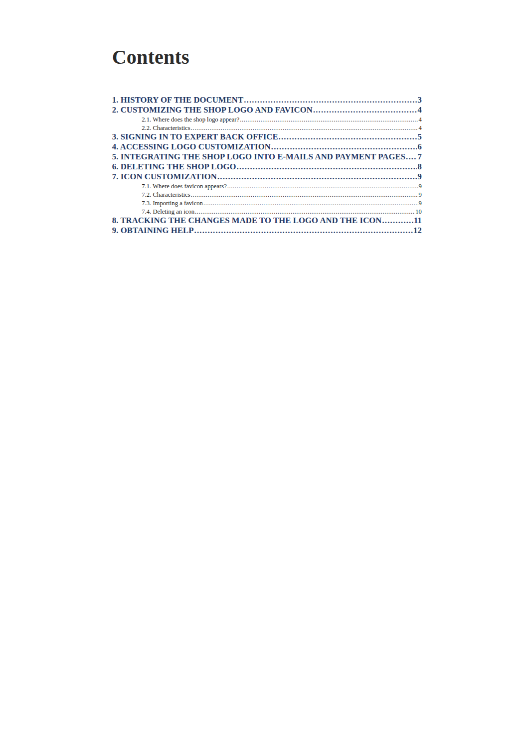Contents
1. HISTORY OF THE DOCUMENT ................................................................................................. 3
2. CUSTOMIZING THE SHOP LOGO AND FAVICON ..................................................................... 4
2.1. Where does the shop logo appear? ......................................................................................................... 4
2.2. Characteristics ................................................................................................................................. 4
3. SIGNING IN TO EXPERT BACK OFFICE .............................................................................. 5
4. ACCESSING LOGO CUSTOMIZATION ................................................................................. 6
5. INTEGRATING THE SHOP LOGO INTO E-MAILS AND PAYMENT PAGES ........................... 7
6. DELETING THE SHOP LOGO ............................................................................................. 8
7. ICON CUSTOMIZATION ....................................................................................................... 9
7.1. Where does favicon appears? ............................................................................................................. 9
7.2. Characteristics ................................................................................................................................. 9
7.3. Importing a favicon ......................................................................................................................... 9
7.4. Deleting an icon ............................................................................................................................. 10
8. TRACKING THE CHANGES MADE TO THE LOGO AND THE ICON .................................... 11
9. OBTAINING HELP .............................................................................................................. 12